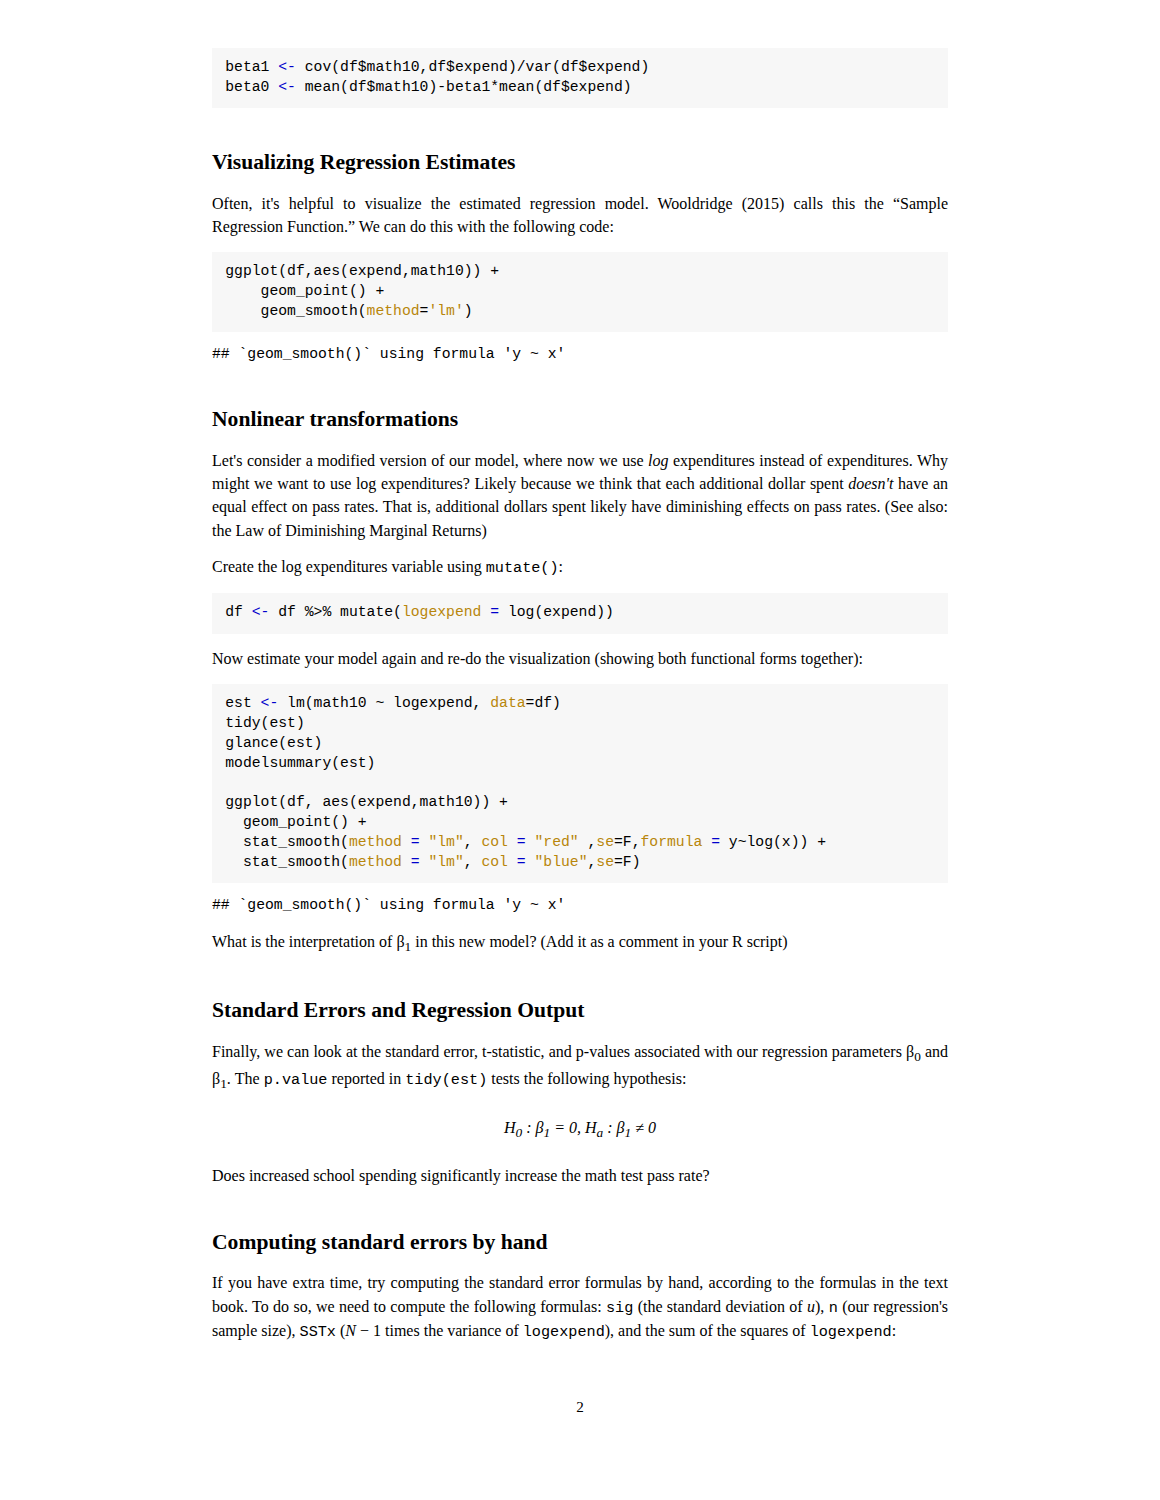beta1 <- cov(df$math10,df$expend)/var(df$expend)
beta0 <- mean(df$math10)-beta1*mean(df$expend)
Visualizing Regression Estimates
Often, it's helpful to visualize the estimated regression model. Wooldridge (2015) calls this the “Sample Regression Function.” We can do this with the following code:
ggplot(df,aes(expend,math10)) +
    geom_point() +
    geom_smooth(method='lm')
## `geom_smooth()` using formula 'y ~ x'
Nonlinear transformations
Let's consider a modified version of our model, where now we use log expenditures instead of expenditures. Why might we want to use log expenditures? Likely because we think that each additional dollar spent doesn't have an equal effect on pass rates. That is, additional dollars spent likely have diminishing effects on pass rates. (See also: the Law of Diminishing Marginal Returns)
Create the log expenditures variable using mutate():
df <- df %>% mutate(logexpend = log(expend))
Now estimate your model again and re-do the visualization (showing both functional forms together):
est <- lm(math10 ~ logexpend, data=df)
tidy(est)
glance(est)
modelsummary(est)

ggplot(df, aes(expend,math10)) +
  geom_point() +
  stat_smooth(method = "lm", col = "red" ,se=F,formula = y~log(x)) +
  stat_smooth(method = "lm", col = "blue",se=F)
## `geom_smooth()` using formula 'y ~ x'
What is the interpretation of β1 in this new model? (Add it as a comment in your R script)
Standard Errors and Regression Output
Finally, we can look at the standard error, t-statistic, and p-values associated with our regression parameters β0 and β1. The p.value reported in tidy(est) tests the following hypothesis:
H0 : β1 = 0, Ha : β1 ≠ 0
Does increased school spending significantly increase the math test pass rate?
Computing standard errors by hand
If you have extra time, try computing the standard error formulas by hand, according to the formulas in the text book. To do so, we need to compute the following formulas: sig (the standard deviation of u), n (our regression's sample size), SSTx (N − 1 times the variance of logexpend), and the sum of the squares of logexpend:
2